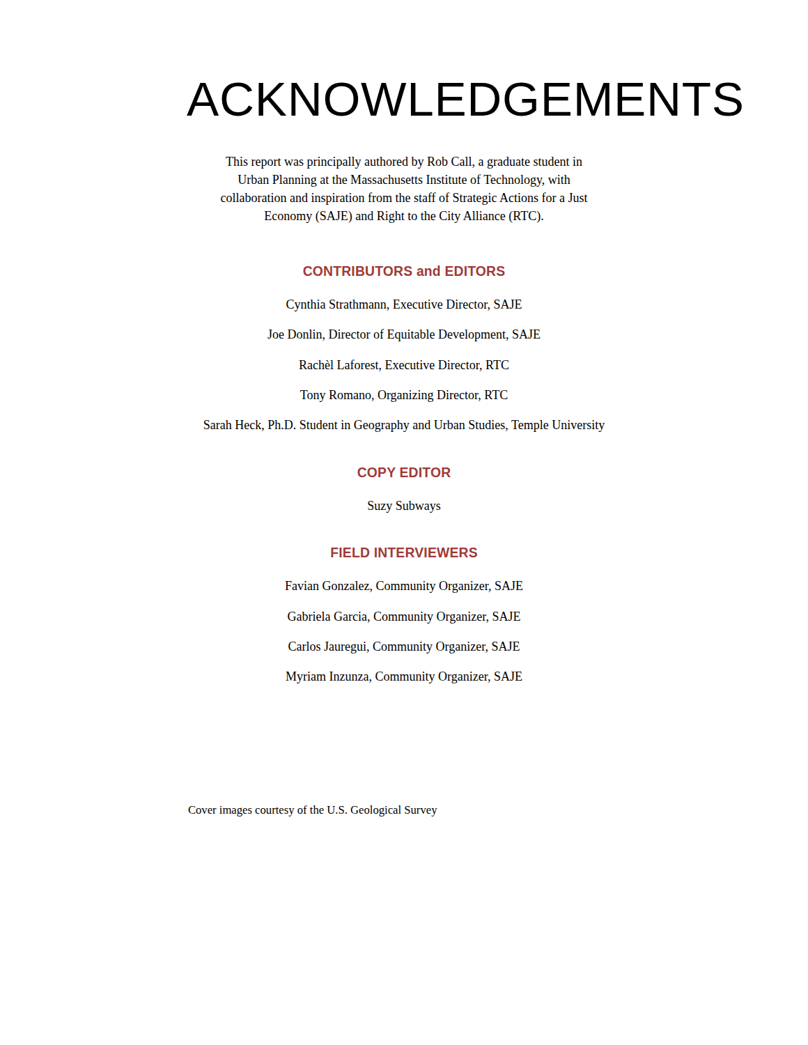ACKNOWLEDGEMENTS
This report was principally authored by Rob Call, a graduate student in Urban Planning at the Massachusetts Institute of Technology, with collaboration and inspiration from the staff of Strategic Actions for a Just Economy (SAJE) and Right to the City Alliance (RTC).
CONTRIBUTORS and EDITORS
Cynthia Strathmann, Executive Director, SAJE
Joe Donlin, Director of Equitable Development, SAJE
Rachèl Laforest, Executive Director, RTC
Tony Romano, Organizing Director, RTC
Sarah Heck, Ph.D. Student in Geography and Urban Studies, Temple University
COPY EDITOR
Suzy Subways
FIELD INTERVIEWERS
Favian Gonzalez, Community Organizer, SAJE
Gabriela Garcia, Community Organizer, SAJE
Carlos Jauregui, Community Organizer, SAJE
Myriam Inzunza, Community Organizer, SAJE
Cover images courtesy of the U.S. Geological Survey